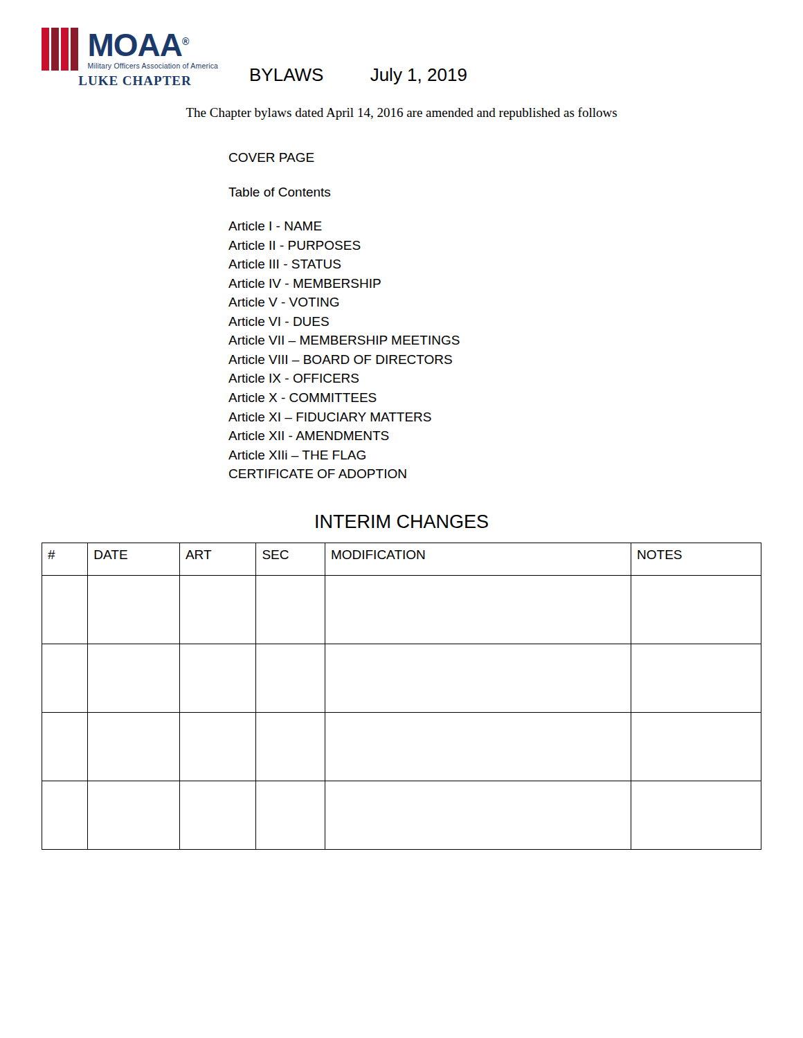MOAA®
Military Officers Association of America
LUKE CHAPTER
BYLAWS July 1, 2019
The Chapter bylaws dated April 14, 2016 are amended and republished as follows
COVER PAGE
Table of Contents
Article I - NAME
Article II - PURPOSES
Article III - STATUS
Article IV - MEMBERSHIP
Article V - VOTING
Article VI - DUES
Article VII – MEMBERSHIP MEETINGS
Article VIII – BOARD OF DIRECTORS
Article IX - OFFICERS
Article X - COMMITTEES
Article XI – FIDUCIARY MATTERS
Article XII - AMENDMENTS
Article XIIi – THE FLAG
CERTIFICATE OF ADOPTION
INTERIM CHANGES
| # | DATE | ART | SEC | MODIFICATION | NOTES |
| --- | --- | --- | --- | --- | --- |